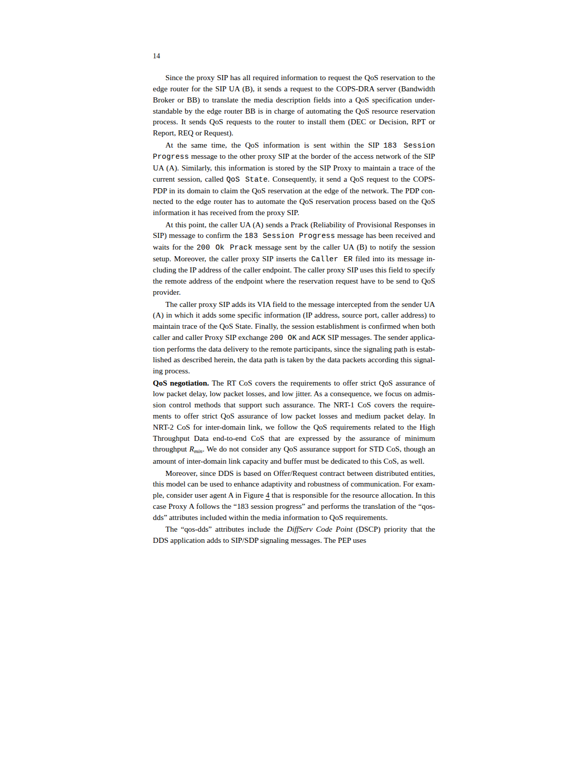14
Since the proxy SIP has all required information to request the QoS reservation to the edge router for the SIP UA (B), it sends a request to the COPS-DRA server (Bandwidth Broker or BB) to translate the media description fields into a QoS specification understandable by the edge router BB is in charge of automating the QoS resource reservation process. It sends QoS requests to the router to install them (DEC or Decision, RPT or Report, REQ or Request).
At the same time, the QoS information is sent within the SIP 183 Session Progress message to the other proxy SIP at the border of the access network of the SIP UA (A). Similarly, this information is stored by the SIP Proxy to maintain a trace of the current session, called QoS State. Consequently, it send a QoS request to the COPS-PDP in its domain to claim the QoS reservation at the edge of the network. The PDP connected to the edge router has to automate the QoS reservation process based on the QoS information it has received from the proxy SIP.
At this point, the caller UA (A) sends a Prack (Reliability of Provisional Responses in SIP) message to confirm the 183 Session Progress message has been received and waits for the 200 Ok Prack message sent by the caller UA (B) to notify the session setup. Moreover, the caller proxy SIP inserts the Caller ER filed into its message including the IP address of the caller endpoint. The caller proxy SIP uses this field to specify the remote address of the endpoint where the reservation request have to be send to QoS provider.
The caller proxy SIP adds its VIA field to the message intercepted from the sender UA (A) in which it adds some specific information (IP address, source port, caller address) to maintain trace of the QoS State. Finally, the session establishment is confirmed when both caller and caller Proxy SIP exchange 200 OK and ACK SIP messages. The sender application performs the data delivery to the remote participants, since the signaling path is established as described herein, the data path is taken by the data packets according this signaling process.
QoS negotiation. The RT CoS covers the requirements to offer strict QoS assurance of low packet delay, low packet losses, and low jitter. As a consequence, we focus on admission control methods that support such assurance. The NRT-1 CoS covers the requirements to offer strict QoS assurance of low packet losses and medium packet delay. In NRT-2 CoS for inter-domain link, we follow the QoS requirements related to the High Throughput Data end-to-end CoS that are expressed by the assurance of minimum throughput Rmin. We do not consider any QoS assurance support for STD CoS, though an amount of inter-domain link capacity and buffer must be dedicated to this CoS, as well.
Moreover, since DDS is based on Offer/Request contract between distributed entities, this model can be used to enhance adaptivity and robustness of communication. For example, consider user agent A in Figure 4 that is responsible for the resource allocation. In this case Proxy A follows the “183 session progress” and performs the translation of the “qos-dds” attributes included within the media information to QoS requirements.
The “qos-dds” attributes include the DiffServ Code Point (DSCP) priority that the DDS application adds to SIP/SDP signaling messages. The PEP uses